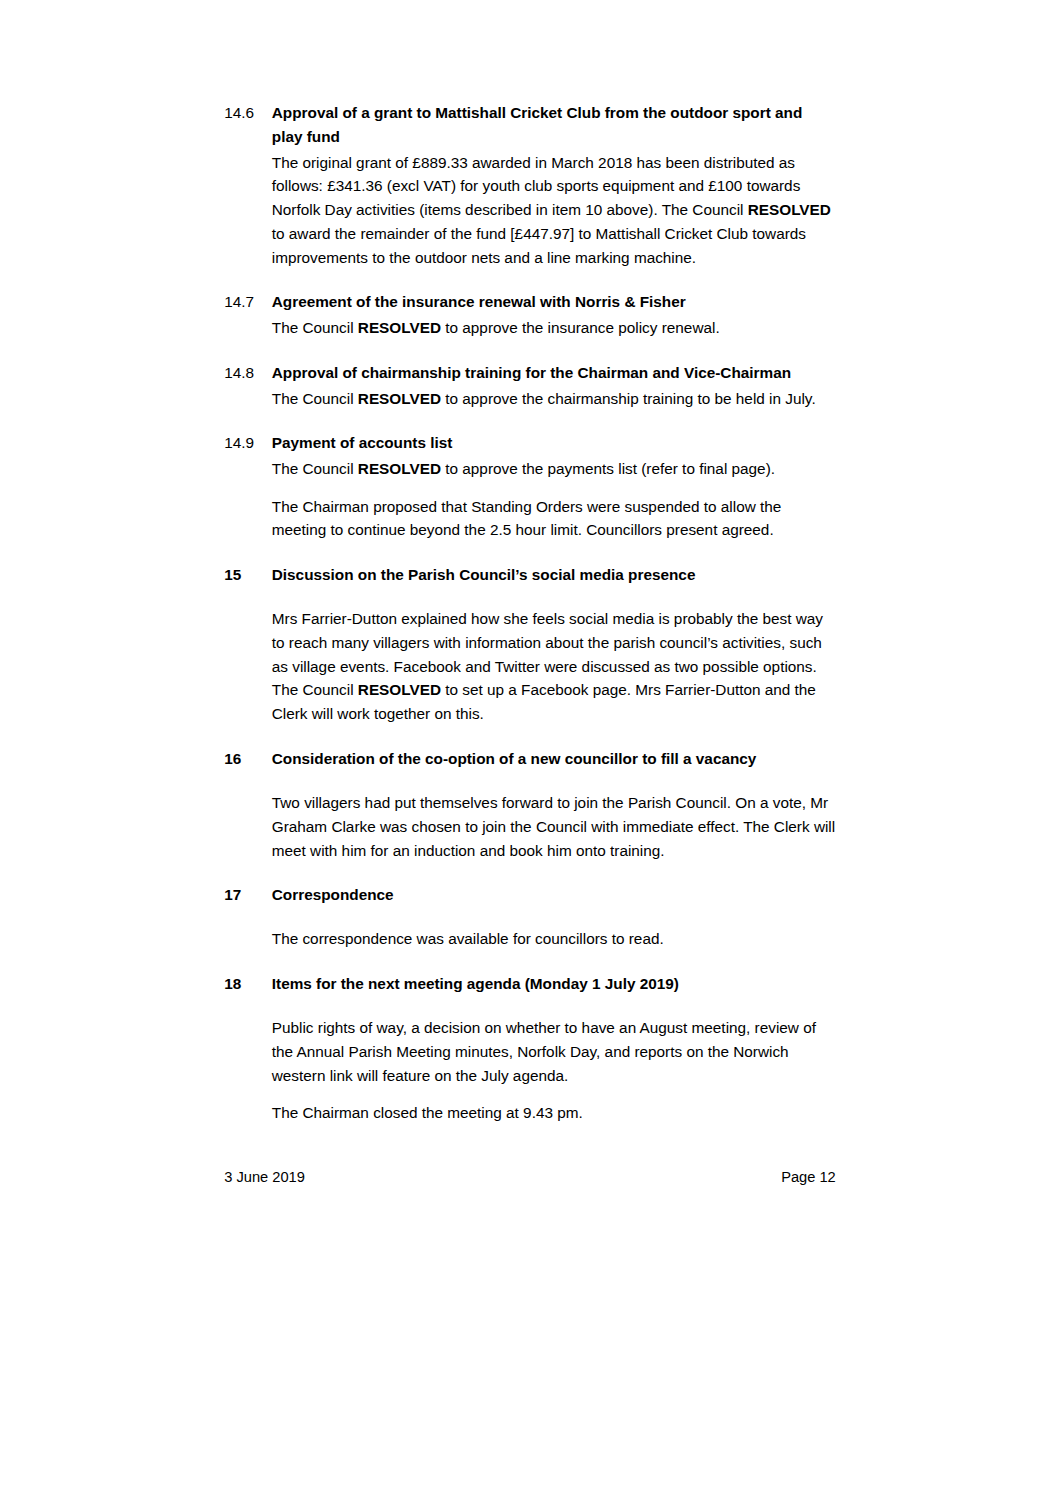14.6
Approval of a grant to Mattishall Cricket Club from the outdoor sport and play fund
The original grant of £889.33 awarded in March 2018 has been distributed as follows: £341.36 (excl VAT) for youth club sports equipment and £100 towards Norfolk Day activities (items described in item 10 above). The Council RESOLVED to award the remainder of the fund [£447.97] to Mattishall Cricket Club towards improvements to the outdoor nets and a line marking machine.
14.7
Agreement of the insurance renewal with Norris & Fisher
The Council RESOLVED to approve the insurance policy renewal.
14.8
Approval of chairmanship training for the Chairman and Vice-Chairman
The Council RESOLVED to approve the chairmanship training to be held in July.
14.9
Payment of accounts list
The Council RESOLVED to approve the payments list (refer to final page).
The Chairman proposed that Standing Orders were suspended to allow the meeting to continue beyond the 2.5 hour limit. Councillors present agreed.
15
Discussion on the Parish Council’s social media presence
Mrs Farrier-Dutton explained how she feels social media is probably the best way to reach many villagers with information about the parish council’s activities, such as village events. Facebook and Twitter were discussed as two possible options. The Council RESOLVED to set up a Facebook page. Mrs Farrier-Dutton and the Clerk will work together on this.
16
Consideration of the co-option of a new councillor to fill a vacancy
Two villagers had put themselves forward to join the Parish Council. On a vote, Mr Graham Clarke was chosen to join the Council with immediate effect. The Clerk will meet with him for an induction and book him onto training.
17
Correspondence
The correspondence was available for councillors to read.
18
Items for the next meeting agenda (Monday 1 July 2019)
Public rights of way, a decision on whether to have an August meeting, review of the Annual Parish Meeting minutes, Norfolk Day, and reports on the Norwich western link will feature on the July agenda.
The Chairman closed the meeting at 9.43 pm.
3 June 2019 Page 12